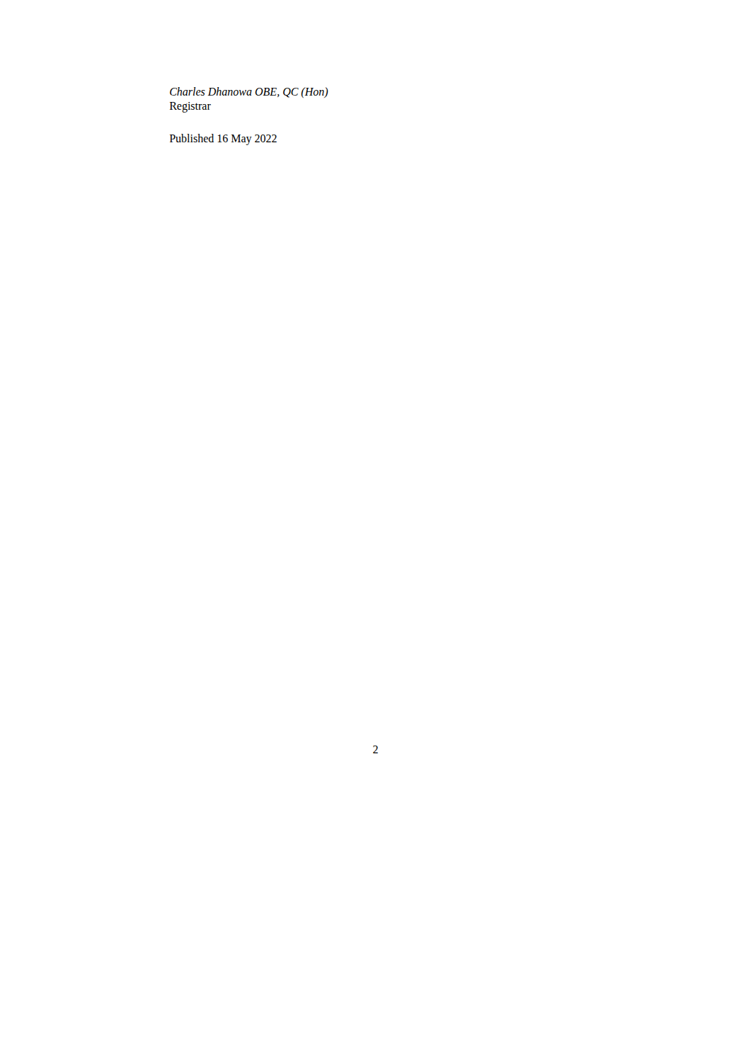Charles Dhanowa OBE, QC (Hon)
Registrar
Published 16 May 2022
2